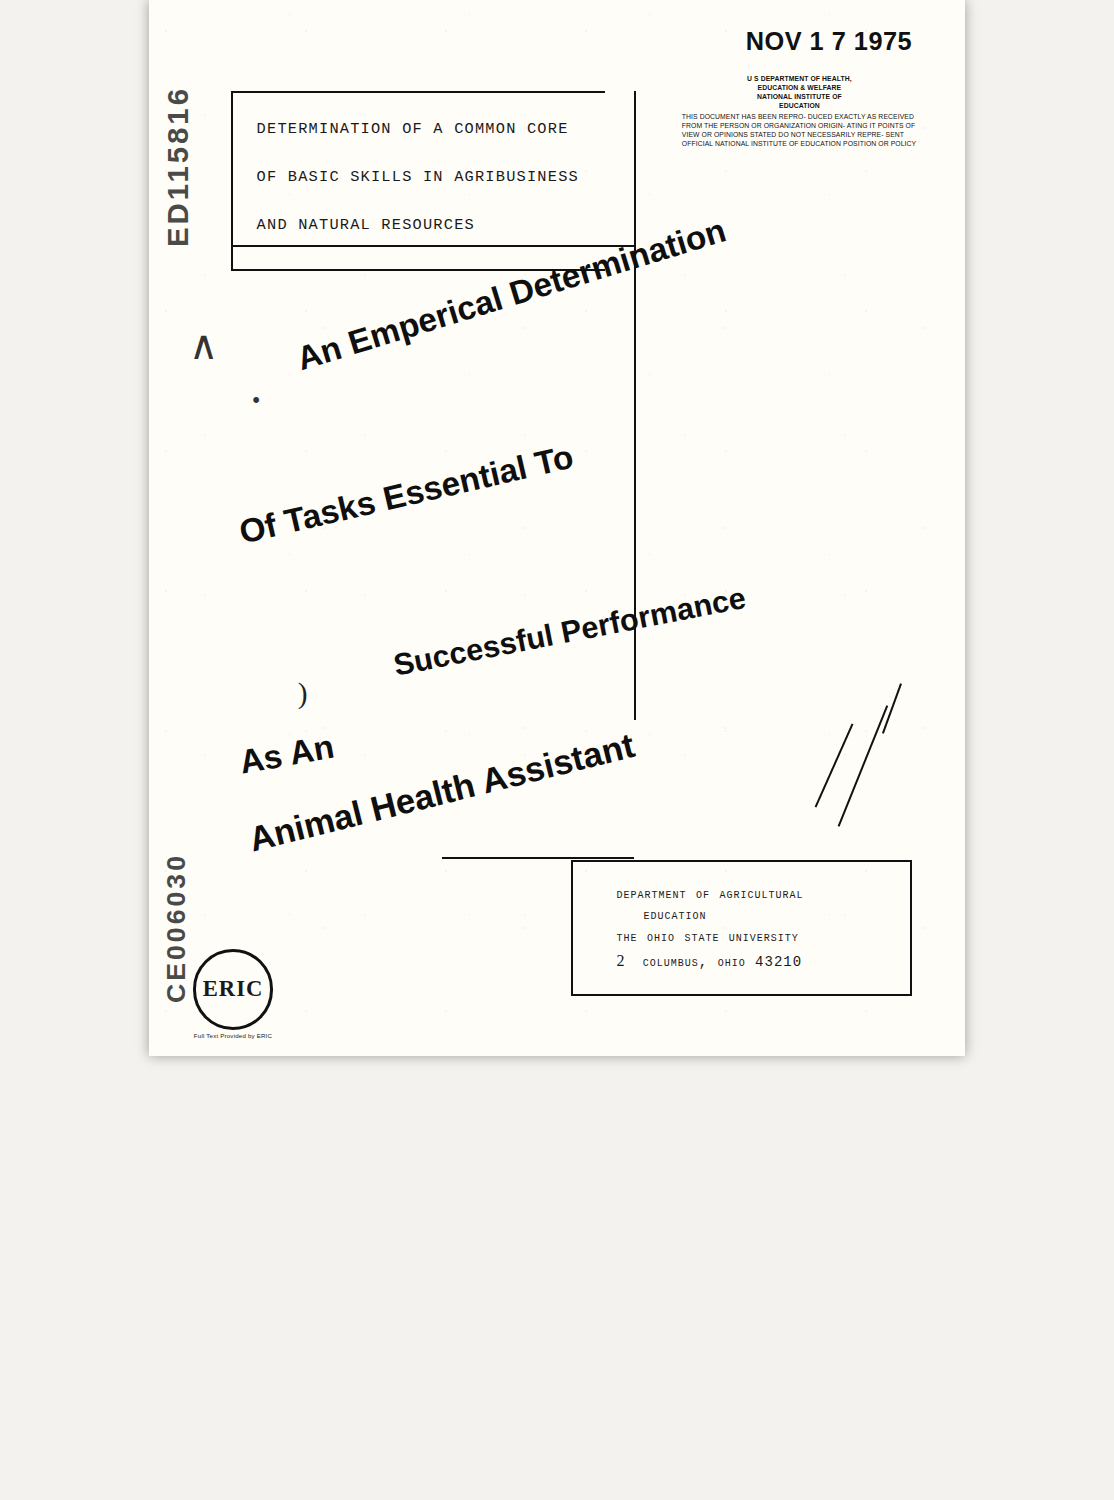NOV 1 7 1975
ED115816
CE006030
DETERMINATION OF A COMMON CORE
OF BASIC SKILLS IN AGRIBUSINESS
AND NATURAL RESOURCES
U S DEPARTMENT OF HEALTH,
EDUCATION & WELFARE
NATIONAL INSTITUTE OF
EDUCATION
THIS DOCUMENT HAS BEEN REPRO- DUCED EXACTLY AS RECEIVED FROM THE PERSON OR ORGANIZATION ORIGIN- ATING IT POINTS OF VIEW OR OPINIONS STATED DO NOT NECESSARILY REPRE- SENT OFFICIAL NATIONAL INSTITUTE OF EDUCATION POSITION OR POLICY
∧
•
An Emperical Determination
Of Tasks Essential To
Successful Performance
As An
Animal Health Assistant
)
DEPARTMENT OF AGRICULTURAL
EDUCATION
THE OHIO STATE UNIVERSITY
2 COLUMBUS, OHIO 43210
ERIC
Full Text Provided by ERIC